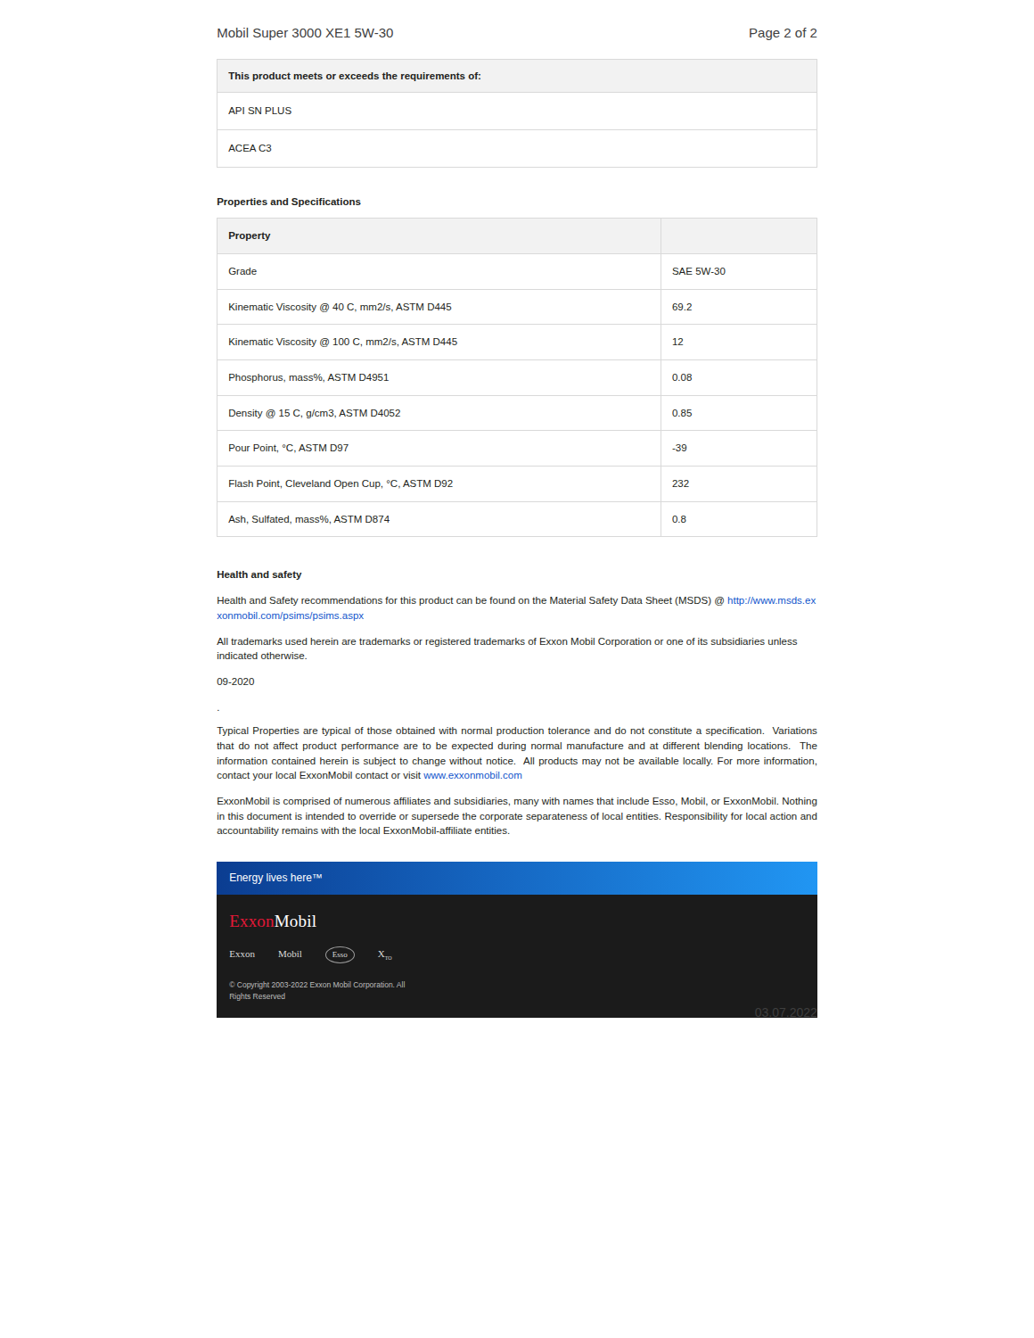Mobil Super 3000 XE1 5W-30
Page 2 of 2
| This product meets or exceeds the requirements of: |
| --- |
| API SN PLUS |
| ACEA C3 |
Properties and Specifications
| Property | |
| --- | --- |
| Grade | SAE 5W-30 |
| Kinematic Viscosity @ 40 C, mm2/s, ASTM D445 | 69.2 |
| Kinematic Viscosity @ 100 C, mm2/s, ASTM D445 | 12 |
| Phosphorus, mass%, ASTM D4951 | 0.08 |
| Density @ 15 C, g/cm3, ASTM D4052 | 0.85 |
| Pour Point, °C, ASTM D97 | -39 |
| Flash Point, Cleveland Open Cup, °C, ASTM D92 | 232 |
| Ash, Sulfated, mass%, ASTM D874 | 0.8 |
Health and safety
Health and Safety recommendations for this product can be found on the Material Safety Data Sheet (MSDS) @ http://www.msds.exxonmobil.com/psims/psims.aspx
All trademarks used herein are trademarks or registered trademarks of Exxon Mobil Corporation or one of its subsidiaries unless indicated otherwise.
09-2020
.
Typical Properties are typical of those obtained with normal production tolerance and do not constitute a specification. Variations that do not affect product performance are to be expected during normal manufacture and at different blending locations. The information contained herein is subject to change without notice. All products may not be available locally. For more information, contact your local ExxonMobil contact or visit www.exxonmobil.com
ExxonMobil is comprised of numerous affiliates and subsidiaries, many with names that include Esso, Mobil, or ExxonMobil. Nothing in this document is intended to override or supersede the corporate separateness of local entities. Responsibility for local action and accountability remains with the local ExxonMobil-affiliate entities.
Energy lives here™
Exxon Mobil
Exxon Mobil Esso XTO
© Copyright 2003-2022 Exxon Mobil Corporation. All
Rights Reserved
03.07.2022